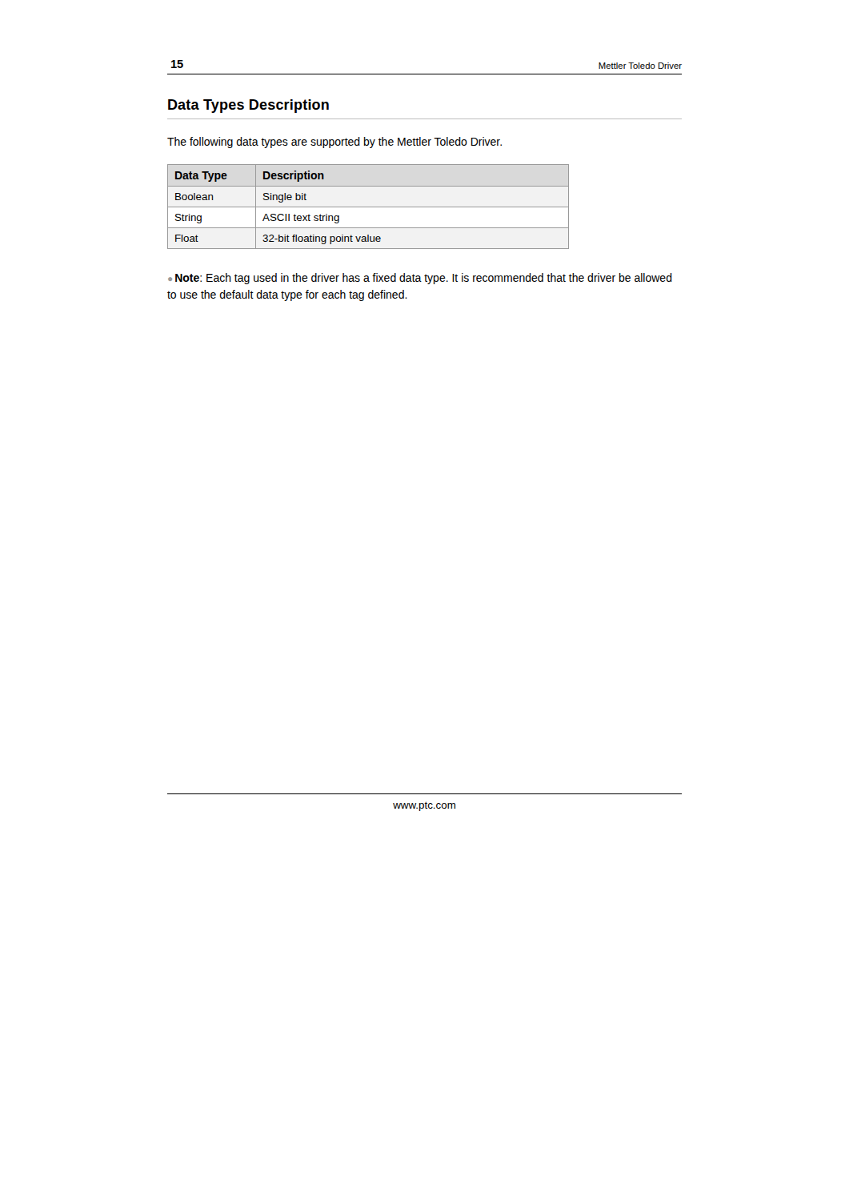15
Mettler Toledo Driver
Data Types Description
The following data types are supported by the Mettler Toledo Driver.
| Data Type | Description |
| --- | --- |
| Boolean | Single bit |
| String | ASCII text string |
| Float | 32-bit floating point value |
●Note: Each tag used in the driver has a fixed data type. It is recommended that the driver be allowed to use the default data type for each tag defined.
www.ptc.com